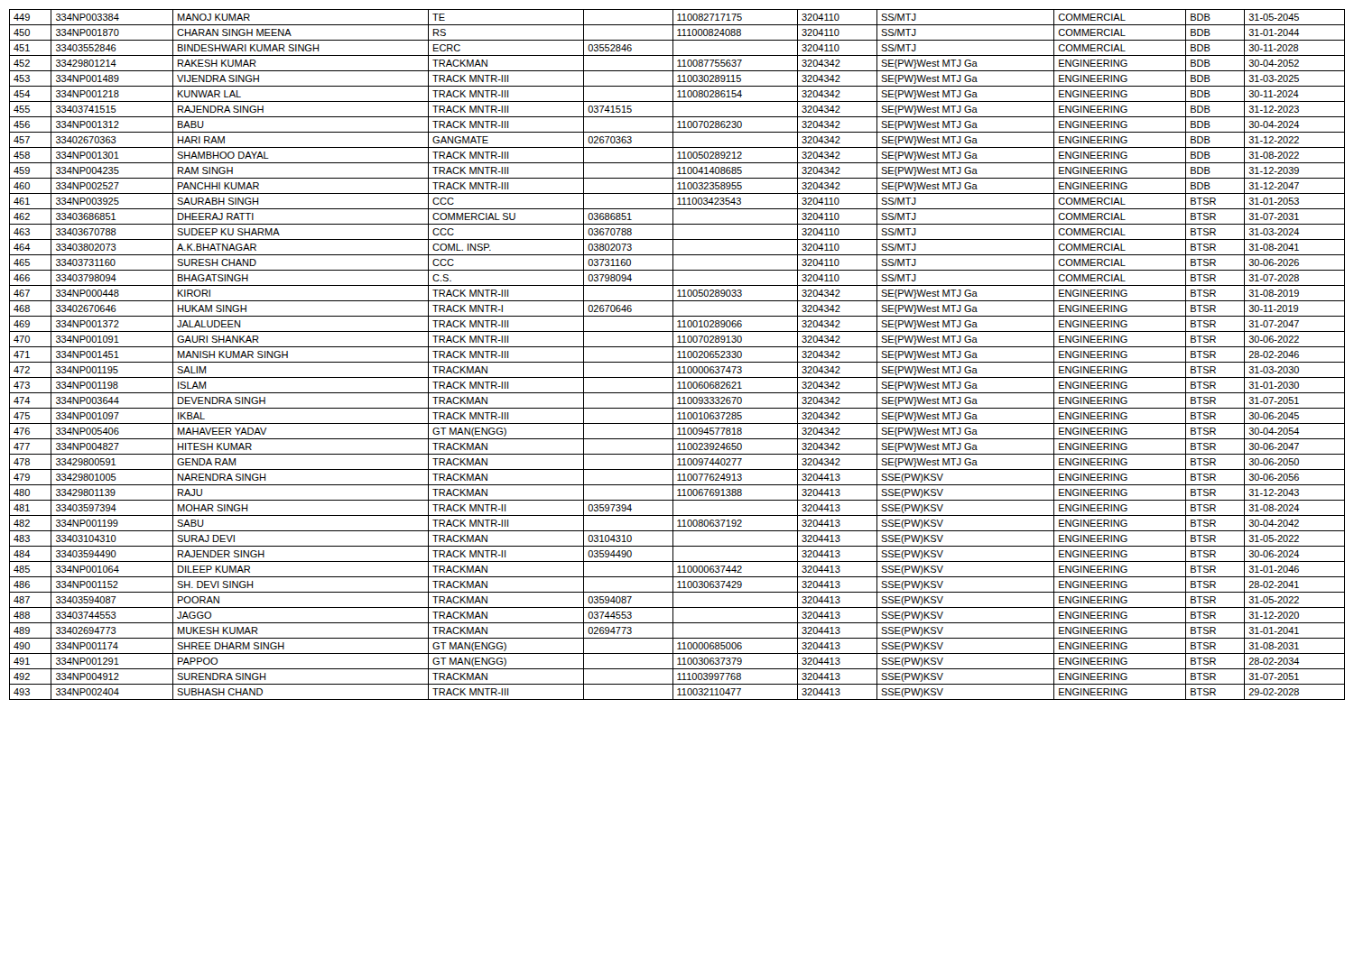| 449 | 334NP003384 | MANOJ KUMAR | TE | | 110082717175 | 3204110 | SS/MTJ | COMMERCIAL | BDB | 31-05-2045 |
| 450 | 334NP001870 | CHARAN SINGH MEENA | RS | | 111000824088 | 3204110 | SS/MTJ | COMMERCIAL | BDB | 31-01-2044 |
| 451 | 33403552846 | BINDESHWARI KUMAR SINGH | ECRC | 03552846 | | 3204110 | SS/MTJ | COMMERCIAL | BDB | 30-11-2028 |
| 452 | 33429801214 | RAKESH KUMAR | TRACKMAN | | 110087755637 | 3204342 | SE{PW}West MTJ Ga | ENGINEERING | BDB | 30-04-2052 |
| 453 | 334NP001489 | VIJENDRA SINGH | TRACK MNTR-III | | 110030289115 | 3204342 | SE{PW}West MTJ Ga | ENGINEERING | BDB | 31-03-2025 |
| 454 | 334NP001218 | KUNWAR LAL | TRACK MNTR-III | | 110080286154 | 3204342 | SE{PW}West MTJ Ga | ENGINEERING | BDB | 30-11-2024 |
| 455 | 33403741515 | RAJENDRA SINGH | TRACK MNTR-III | 03741515 | | 3204342 | SE{PW}West MTJ Ga | ENGINEERING | BDB | 31-12-2023 |
| 456 | 334NP001312 | BABU | TRACK MNTR-III | | 110070286230 | 3204342 | SE{PW}West MTJ Ga | ENGINEERING | BDB | 30-04-2024 |
| 457 | 33402670363 | HARI RAM | GANGMATE | 02670363 | | 3204342 | SE{PW}West MTJ Ga | ENGINEERING | BDB | 31-12-2022 |
| 458 | 334NP001301 | SHAMBHOO DAYAL | TRACK MNTR-III | | 110050289212 | 3204342 | SE{PW}West MTJ Ga | ENGINEERING | BDB | 31-08-2022 |
| 459 | 334NP004235 | RAM SINGH | TRACK MNTR-III | | 110041408685 | 3204342 | SE{PW}West MTJ Ga | ENGINEERING | BDB | 31-12-2039 |
| 460 | 334NP002527 | PANCHHI KUMAR | TRACK MNTR-III | | 110032358955 | 3204342 | SE{PW}West MTJ Ga | ENGINEERING | BDB | 31-12-2047 |
| 461 | 334NP003925 | SAURABH SINGH | CCC | | 111003423543 | 3204110 | SS/MTJ | COMMERCIAL | BTSR | 31-01-2053 |
| 462 | 33403686851 | DHEERAJ RATTI | COMMERCIAL SU | 03686851 | | 3204110 | SS/MTJ | COMMERCIAL | BTSR | 31-07-2031 |
| 463 | 33403670788 | SUDEEP KU SHARMA | CCC | 03670788 | | 3204110 | SS/MTJ | COMMERCIAL | BTSR | 31-03-2024 |
| 464 | 33403802073 | A.K.BHATNAGAR | COML. INSP. | 03802073 | | 3204110 | SS/MTJ | COMMERCIAL | BTSR | 31-08-2041 |
| 465 | 33403731160 | SURESH CHAND | CCC | 03731160 | | 3204110 | SS/MTJ | COMMERCIAL | BTSR | 30-06-2026 |
| 466 | 33403798094 | BHAGATSINGH | C.S. | 03798094 | | 3204110 | SS/MTJ | COMMERCIAL | BTSR | 31-07-2028 |
| 467 | 334NP000448 | KIRORI | TRACK MNTR-III | | 110050289033 | 3204342 | SE{PW}West MTJ Ga | ENGINEERING | BTSR | 31-08-2019 |
| 468 | 33402670646 | HUKAM SINGH | TRACK MNTR-I | 02670646 | | 3204342 | SE{PW}West MTJ Ga | ENGINEERING | BTSR | 30-11-2019 |
| 469 | 334NP001372 | JALALUDEEN | TRACK MNTR-III | | 110010289066 | 3204342 | SE{PW}West MTJ Ga | ENGINEERING | BTSR | 31-07-2047 |
| 470 | 334NP001091 | GAURI SHANKAR | TRACK MNTR-III | | 110070289130 | 3204342 | SE{PW}West MTJ Ga | ENGINEERING | BTSR | 30-06-2022 |
| 471 | 334NP001451 | MANISH KUMAR SINGH | TRACK MNTR-III | | 110020652330 | 3204342 | SE{PW}West MTJ Ga | ENGINEERING | BTSR | 28-02-2046 |
| 472 | 334NP001195 | SALIM | TRACKMAN | | 110000637473 | 3204342 | SE{PW}West MTJ Ga | ENGINEERING | BTSR | 31-03-2030 |
| 473 | 334NP001198 | ISLAM | TRACK MNTR-III | | 110060682621 | 3204342 | SE{PW}West MTJ Ga | ENGINEERING | BTSR | 31-01-2030 |
| 474 | 334NP003644 | DEVENDRA SINGH | TRACKMAN | | 110093332670 | 3204342 | SE{PW}West MTJ Ga | ENGINEERING | BTSR | 31-07-2051 |
| 475 | 334NP001097 | IKBAL | TRACK MNTR-III | | 110010637285 | 3204342 | SE{PW}West MTJ Ga | ENGINEERING | BTSR | 30-06-2045 |
| 476 | 334NP005406 | MAHAVEER YADAV | GT MAN(ENGG) | | 110094577818 | 3204342 | SE{PW}West MTJ Ga | ENGINEERING | BTSR | 30-04-2054 |
| 477 | 334NP004827 | HITESH KUMAR | TRACKMAN | | 110023924650 | 3204342 | SE{PW}West MTJ Ga | ENGINEERING | BTSR | 30-06-2047 |
| 478 | 33429800591 | GENDA RAM | TRACKMAN | | 110097440277 | 3204342 | SE{PW}West MTJ Ga | ENGINEERING | BTSR | 30-06-2050 |
| 479 | 33429801005 | NARENDRA SINGH | TRACKMAN | | 110077624913 | 3204413 | SSE(PW)KSV | ENGINEERING | BTSR | 30-06-2056 |
| 480 | 33429801139 | RAJU | TRACKMAN | | 110067691388 | 3204413 | SSE(PW)KSV | ENGINEERING | BTSR | 31-12-2043 |
| 481 | 33403597394 | MOHAR SINGH | TRACK MNTR-II | 03597394 | | 3204413 | SSE(PW)KSV | ENGINEERING | BTSR | 31-08-2024 |
| 482 | 334NP001199 | SABU | TRACK MNTR-III | | 110080637192 | 3204413 | SSE(PW)KSV | ENGINEERING | BTSR | 30-04-2042 |
| 483 | 33403104310 | SURAJ DEVI | TRACKMAN | 03104310 | | 3204413 | SSE(PW)KSV | ENGINEERING | BTSR | 31-05-2022 |
| 484 | 33403594490 | RAJENDER SINGH | TRACK MNTR-II | 03594490 | | 3204413 | SSE(PW)KSV | ENGINEERING | BTSR | 30-06-2024 |
| 485 | 334NP001064 | DILEEP KUMAR | TRACKMAN | | 110000637442 | 3204413 | SSE(PW)KSV | ENGINEERING | BTSR | 31-01-2046 |
| 486 | 334NP001152 | SH. DEVI SINGH | TRACKMAN | | 110030637429 | 3204413 | SSE(PW)KSV | ENGINEERING | BTSR | 28-02-2041 |
| 487 | 33403594087 | POORAN | TRACKMAN | 03594087 | | 3204413 | SSE(PW)KSV | ENGINEERING | BTSR | 31-05-2022 |
| 488 | 33403744553 | JAGGO | TRACKMAN | 03744553 | | 3204413 | SSE(PW)KSV | ENGINEERING | BTSR | 31-12-2020 |
| 489 | 33402694773 | MUKESH KUMAR | TRACKMAN | 02694773 | | 3204413 | SSE(PW)KSV | ENGINEERING | BTSR | 31-01-2041 |
| 490 | 334NP001174 | SHREE DHARM SINGH | GT MAN(ENGG) | | 110000685006 | 3204413 | SSE(PW)KSV | ENGINEERING | BTSR | 31-08-2031 |
| 491 | 334NP001291 | PAPPOO | GT MAN(ENGG) | | 110030637379 | 3204413 | SSE(PW)KSV | ENGINEERING | BTSR | 28-02-2034 |
| 492 | 334NP004912 | SURENDRA SINGH | TRACKMAN | | 111003997768 | 3204413 | SSE(PW)KSV | ENGINEERING | BTSR | 31-07-2051 |
| 493 | 334NP002404 | SUBHASH CHAND | TRACK MNTR-III | | 110032110477 | 3204413 | SSE(PW)KSV | ENGINEERING | BTSR | 29-02-2028 |